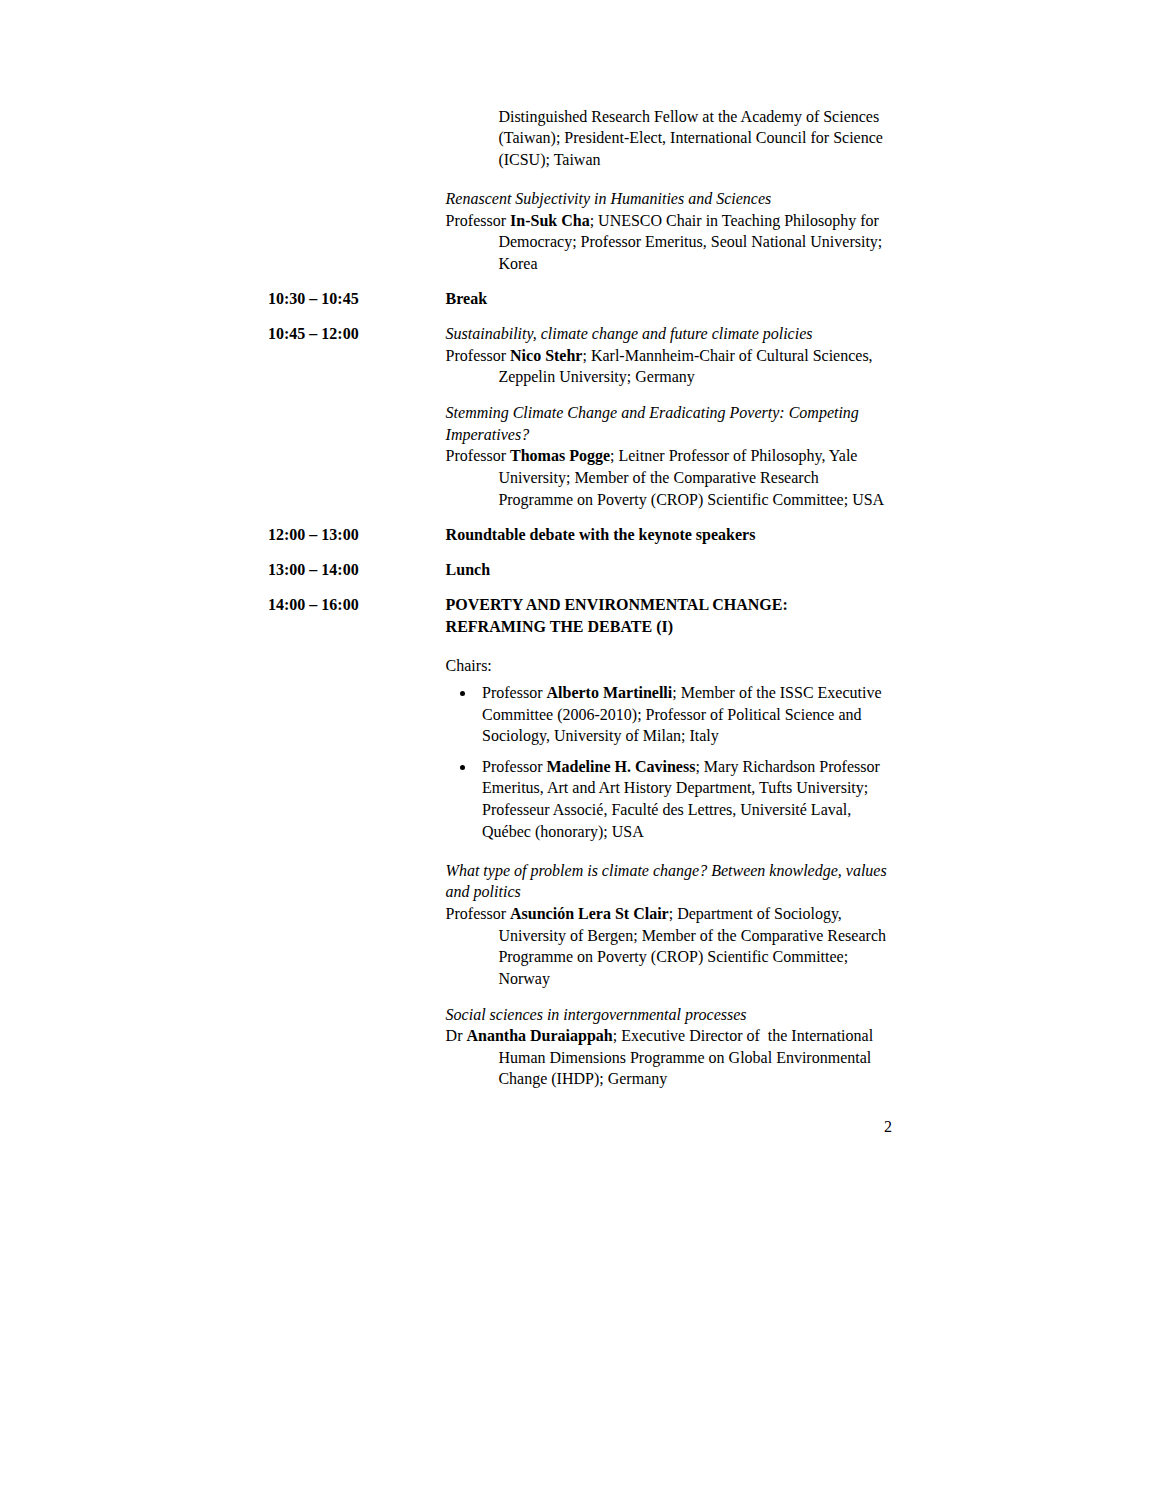| | Distinguished Research Fellow at the Academy of Sciences (Taiwan); President-Elect, International Council for Science (ICSU); Taiwan Renascent Subjectivity in Humanities and Sciences Professor In-Suk Cha ; UNESCO Chair in Teaching Philosophy for Democracy; Professor Emeritus, Seoul National University; Korea |
| 10:30 – 10:45 | Break |
| 10:45 – 12:00 | Sustainability, climate change and future climate policies Professor Nico Stehr ; Karl-Mannheim-Chair of Cultural Sciences, Zeppelin University; Germany Stemming Climate Change and Eradicating Poverty: Competing Imperatives? Professor Thomas Pogge ; Leitner Professor of Philosophy, Yale University; Member of the Comparative Research Programme on Poverty (CROP) Scientific Committee; USA |
| 12:00 – 13:00 | Roundtable debate with the keynote speakers |
| 13:00 – 14:00 | Lunch |
| 14:00 – 16:00 | POVERTY AND ENVIRONMENTAL CHANGE: REFRAMING THE DEBATE (I) Chairs: Professor Alberto Martinelli ; Member of the ISSC Executive Committee (2006-2010); Professor of Political Science and Sociology, University of Milan; Italy Professor Madeline H. Caviness ; Mary Richardson Professor Emeritus, Art and Art History Department, Tufts University; Professeur Associé, Faculté des Lettres, Université Laval, Québec (honorary); USA What type of problem is climate change? Between knowledge, values and politics Professor Asunción Lera St Clair ; Department of Sociology, University of Bergen; Member of the Comparative Research Programme on Poverty (CROP) Scientific Committee; Norway Social sciences in intergovernmental processes Dr Anantha Duraiappah ; Executive Director of the International Human Dimensions Programme on Global Environmental Change (IHDP); Germany |
2